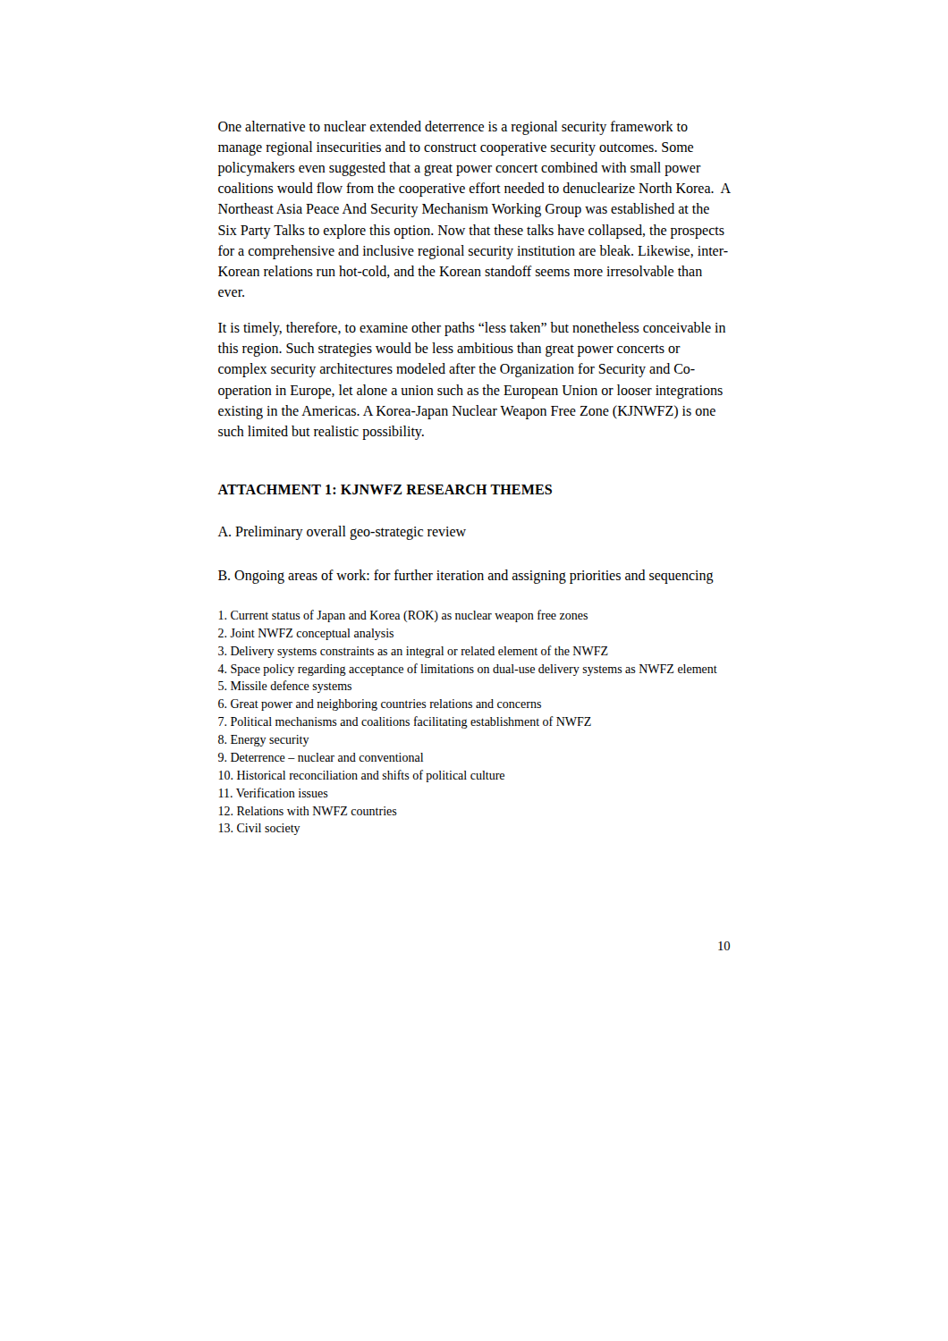One alternative to nuclear extended deterrence is a regional security framework to manage regional insecurities and to construct cooperative security outcomes. Some policymakers even suggested that a great power concert combined with small power coalitions would flow from the cooperative effort needed to denuclearize North Korea. A Northeast Asia Peace And Security Mechanism Working Group was established at the Six Party Talks to explore this option. Now that these talks have collapsed, the prospects for a comprehensive and inclusive regional security institution are bleak. Likewise, inter-Korean relations run hot-cold, and the Korean standoff seems more irresolvable than ever.
It is timely, therefore, to examine other paths “less taken” but nonetheless conceivable in this region. Such strategies would be less ambitious than great power concerts or complex security architectures modeled after the Organization for Security and Co-operation in Europe, let alone a union such as the European Union or looser integrations existing in the Americas. A Korea-Japan Nuclear Weapon Free Zone (KJNWFZ) is one such limited but realistic possibility.
ATTACHMENT 1: KJNWFZ RESEARCH THEMES
A. Preliminary overall geo-strategic review
B. Ongoing areas of work: for further iteration and assigning priorities and sequencing
1. Current status of Japan and Korea (ROK) as nuclear weapon free zones
2. Joint NWFZ conceptual analysis
3. Delivery systems constraints as an integral or related element of the NWFZ
4. Space policy regarding acceptance of limitations on dual-use delivery systems as NWFZ element
5. Missile defence systems
6. Great power and neighboring countries relations and concerns
7. Political mechanisms and coalitions facilitating establishment of NWFZ
8. Energy security
9. Deterrence – nuclear and conventional
10. Historical reconciliation and shifts of political culture
11. Verification issues
12. Relations with NWFZ countries
13. Civil society
10